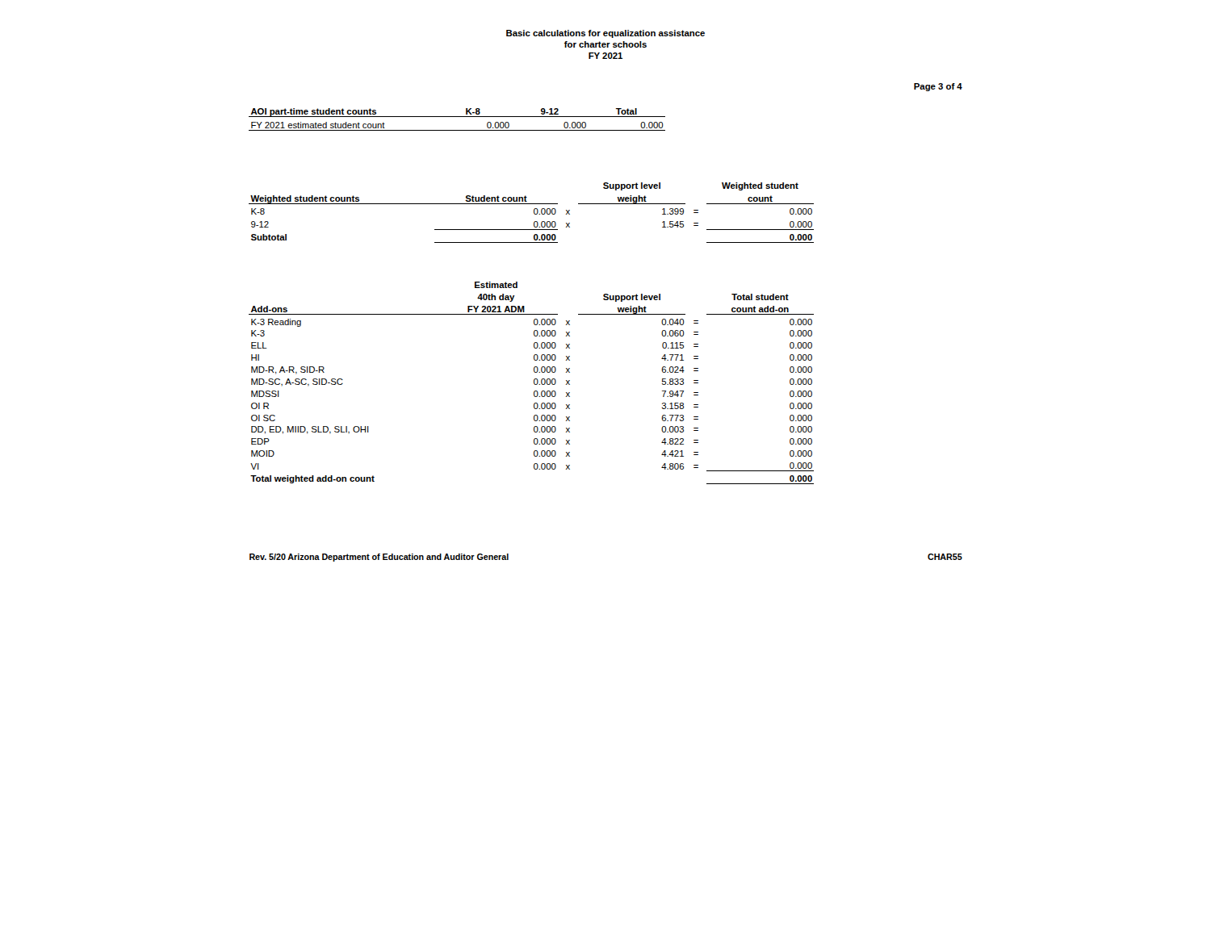Basic calculations for equalization assistance
for charter schools
FY 2021
Page 3 of 4
| AOI part-time student counts | K-8 | 9-12 | Total |
| FY 2021 estimated student count | 0.000 | 0.000 | 0.000 |
| | | | Support level | | Weighted student |
| --- | --- | --- | --- | --- | --- |
| Weighted student counts | Student count | | weight | | count |
| K-8 | 0.000 | x | 1.399 | = | 0.000 |
| 9-12 | 0.000 | x | 1.545 | = | 0.000 |
| Subtotal | 0.000 | | | | 0.000 |
| | Estimated | | | | |
| --- | --- | --- | --- | --- | --- |
| | 40th day | | Support level | | Total student |
| Add-ons | FY 2021 ADM | | weight | | count add-on |
| K-3 Reading | 0.000 | x | 0.040 | = | 0.000 |
| K-3 | 0.000 | x | 0.060 | = | 0.000 |
| ELL | 0.000 | x | 0.115 | = | 0.000 |
| HI | 0.000 | x | 4.771 | = | 0.000 |
| MD-R, A-R, SID-R | 0.000 | x | 6.024 | = | 0.000 |
| MD-SC, A-SC, SID-SC | 0.000 | x | 5.833 | = | 0.000 |
| MDSSI | 0.000 | x | 7.947 | = | 0.000 |
| OI R | 0.000 | x | 3.158 | = | 0.000 |
| OI SC | 0.000 | x | 6.773 | = | 0.000 |
| DD, ED, MIID, SLD, SLI, OHI | 0.000 | x | 0.003 | = | 0.000 |
| EDP | 0.000 | x | 4.822 | = | 0.000 |
| MOID | 0.000 | x | 4.421 | = | 0.000 |
| VI | 0.000 | x | 4.806 | = | 0.000 |
| Total weighted add-on count | | | | | 0.000 |
Rev. 5/20 Arizona Department of Education and Auditor General CHAR55